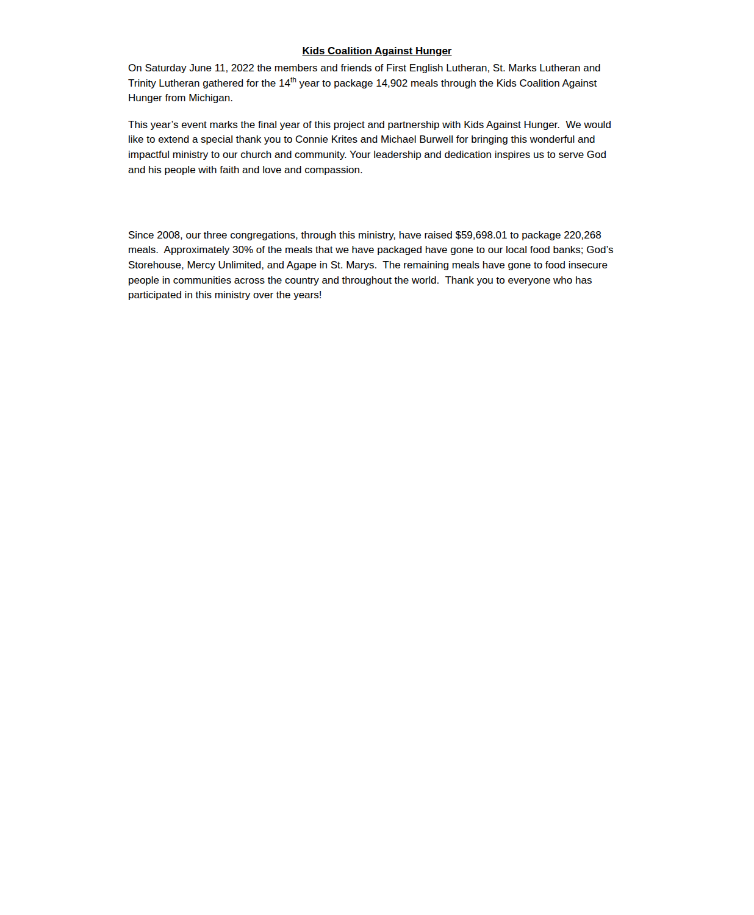Kids Coalition Against Hunger
On Saturday June 11, 2022 the members and friends of First English Lutheran, St. Marks Lutheran and Trinity Lutheran gathered for the 14th year to package 14,902 meals through the Kids Coalition Against Hunger from Michigan.
This year’s event marks the final year of this project and partnership with Kids Against Hunger. We would like to extend a special thank you to Connie Krites and Michael Burwell for bringing this wonderful and impactful ministry to our church and community. Your leadership and dedication inspires us to serve God and his people with faith and love and compassion.
Since 2008, our three congregations, through this ministry, have raised $59,698.01 to package 220,268 meals. Approximately 30% of the meals that we have packaged have gone to our local food banks; God’s Storehouse, Mercy Unlimited, and Agape in St. Marys. The remaining meals have gone to food insecure people in communities across the country and throughout the world. Thank you to everyone who has participated in this ministry over the years!